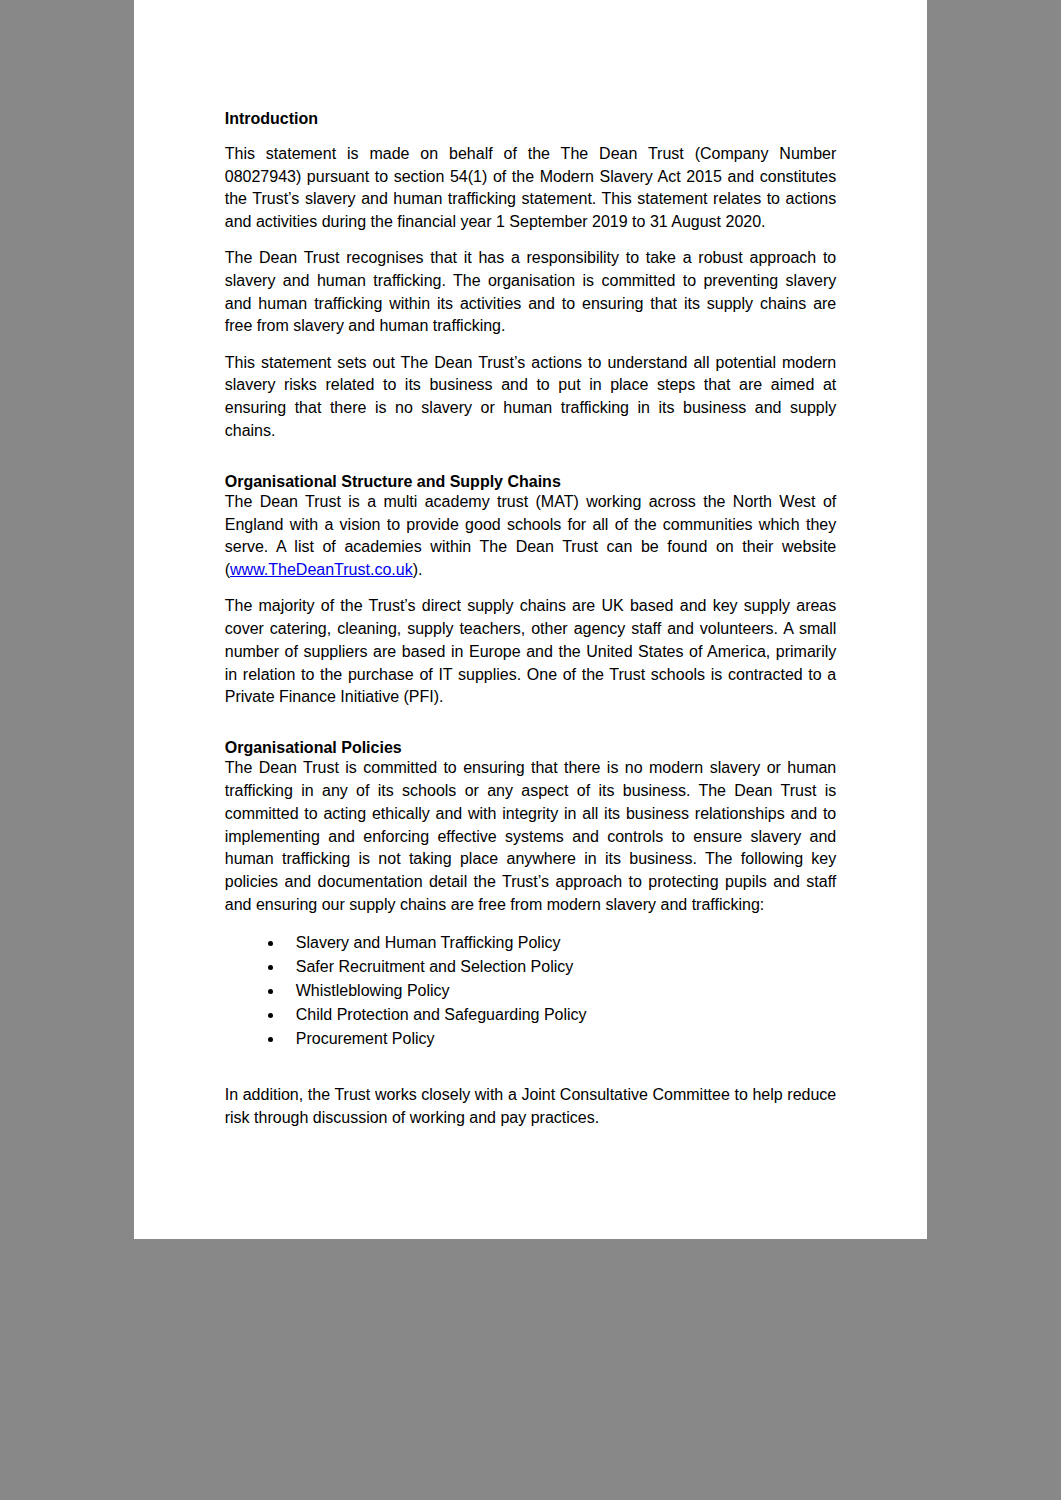Introduction
This statement is made on behalf of the The Dean Trust (Company Number 08027943) pursuant to section 54(1) of the Modern Slavery Act 2015 and constitutes the Trust’s slavery and human trafficking statement. This statement relates to actions and activities during the financial year 1 September 2019 to 31 August 2020.
The Dean Trust recognises that it has a responsibility to take a robust approach to slavery and human trafficking. The organisation is committed to preventing slavery and human trafficking within its activities and to ensuring that its supply chains are free from slavery and human trafficking.
This statement sets out The Dean Trust’s actions to understand all potential modern slavery risks related to its business and to put in place steps that are aimed at ensuring that there is no slavery or human trafficking in its business and supply chains.
Organisational Structure and Supply Chains
The Dean Trust is a multi academy trust (MAT) working across the North West of England with a vision to provide good schools for all of the communities which they serve. A list of academies within The Dean Trust can be found on their website (www.TheDeanTrust.co.uk).
The majority of the Trust’s direct supply chains are UK based and key supply areas cover catering, cleaning, supply teachers, other agency staff and volunteers. A small number of suppliers are based in Europe and the United States of America, primarily in relation to the purchase of IT supplies. One of the Trust schools is contracted to a Private Finance Initiative (PFI).
Organisational Policies
The Dean Trust is committed to ensuring that there is no modern slavery or human trafficking in any of its schools or any aspect of its business. The Dean Trust is committed to acting ethically and with integrity in all its business relationships and to implementing and enforcing effective systems and controls to ensure slavery and human trafficking is not taking place anywhere in its business. The following key policies and documentation detail the Trust’s approach to protecting pupils and staff and ensuring our supply chains are free from modern slavery and trafficking:
Slavery and Human Trafficking Policy
Safer Recruitment and Selection Policy
Whistleblowing Policy
Child Protection and Safeguarding Policy
Procurement Policy
In addition, the Trust works closely with a Joint Consultative Committee to help reduce risk through discussion of working and pay practices.